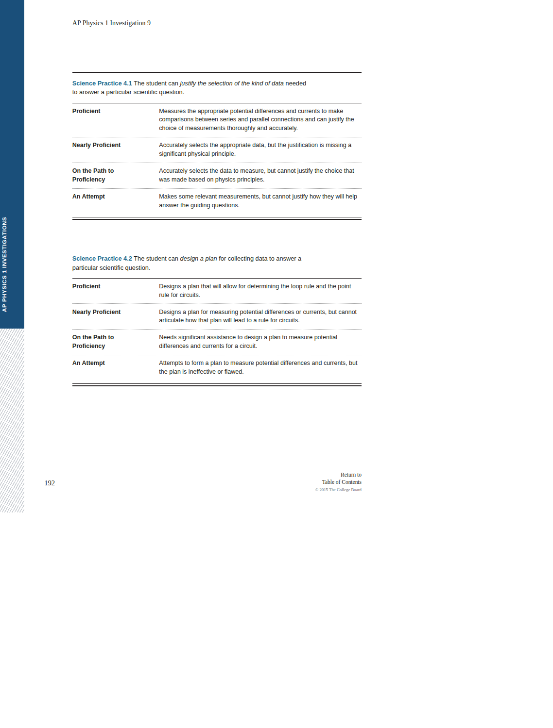AP PHYSICS 1 INVESTIGATIONS
AP Physics 1 Investigation 9
Science Practice 4.1 The student can justify the selection of the kind of data needed to answer a particular scientific question.
| Proficient | Measures the appropriate potential differences and currents to make comparisons between series and parallel connections and can justify the choice of measurements thoroughly and accurately. |
| Nearly Proficient | Accurately selects the appropriate data, but the justification is missing a significant physical principle. |
| On the Path to Proficiency | Accurately selects the data to measure, but cannot justify the choice that was made based on physics principles. |
| An Attempt | Makes some relevant measurements, but cannot justify how they will help answer the guiding questions. |
Science Practice 4.2 The student can design a plan for collecting data to answer a particular scientific question.
| Proficient | Designs a plan that will allow for determining the loop rule and the point rule for circuits. |
| Nearly Proficient | Designs a plan for measuring potential differences or currents, but cannot articulate how that plan will lead to a rule for circuits. |
| On the Path to Proficiency | Needs significant assistance to design a plan to measure potential differences and currents for a circuit. |
| An Attempt | Attempts to form a plan to measure potential differences and currents, but the plan is ineffective or flawed. |
192
Return to
Table of Contents
© 2015 The College Board